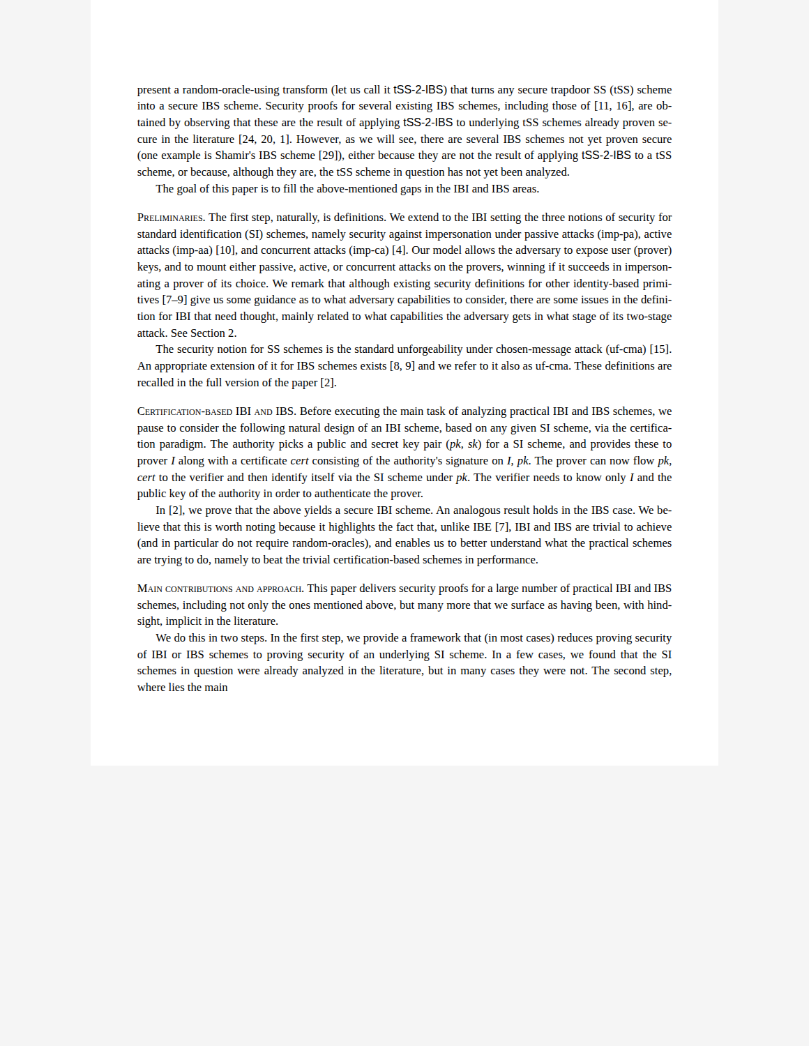present a random-oracle-using transform (let us call it tSS-2-IBS) that turns any secure trapdoor SS (tSS) scheme into a secure IBS scheme. Security proofs for several existing IBS schemes, including those of [11, 16], are obtained by observing that these are the result of applying tSS-2-IBS to underlying tSS schemes already proven secure in the literature [24, 20, 1]. However, as we will see, there are several IBS schemes not yet proven secure (one example is Shamir's IBS scheme [29]), either because they are not the result of applying tSS-2-IBS to a tSS scheme, or because, although they are, the tSS scheme in question has not yet been analyzed.
The goal of this paper is to fill the above-mentioned gaps in the IBI and IBS areas.
Preliminaries. The first step, naturally, is definitions. We extend to the IBI setting the three notions of security for standard identification (SI) schemes, namely security against impersonation under passive attacks (imp-pa), active attacks (imp-aa) [10], and concurrent attacks (imp-ca) [4]. Our model allows the adversary to expose user (prover) keys, and to mount either passive, active, or concurrent attacks on the provers, winning if it succeeds in impersonating a prover of its choice. We remark that although existing security definitions for other identity-based primitives [7–9] give us some guidance as to what adversary capabilities to consider, there are some issues in the definition for IBI that need thought, mainly related to what capabilities the adversary gets in what stage of its two-stage attack. See Section 2.
The security notion for SS schemes is the standard unforgeability under chosen-message attack (uf-cma) [15]. An appropriate extension of it for IBS schemes exists [8, 9] and we refer to it also as uf-cma. These definitions are recalled in the full version of the paper [2].
Certification-based IBI and IBS. Before executing the main task of analyzing practical IBI and IBS schemes, we pause to consider the following natural design of an IBI scheme, based on any given SI scheme, via the certification paradigm. The authority picks a public and secret key pair (pk, sk) for a SI scheme, and provides these to prover I along with a certificate cert consisting of the authority's signature on I, pk. The prover can now flow pk, cert to the verifier and then identify itself via the SI scheme under pk. The verifier needs to know only I and the public key of the authority in order to authenticate the prover.
In [2], we prove that the above yields a secure IBI scheme. An analogous result holds in the IBS case. We believe that this is worth noting because it highlights the fact that, unlike IBE [7], IBI and IBS are trivial to achieve (and in particular do not require random-oracles), and enables us to better understand what the practical schemes are trying to do, namely to beat the trivial certification-based schemes in performance.
Main contributions and approach. This paper delivers security proofs for a large number of practical IBI and IBS schemes, including not only the ones mentioned above, but many more that we surface as having been, with hindsight, implicit in the literature.
We do this in two steps. In the first step, we provide a framework that (in most cases) reduces proving security of IBI or IBS schemes to proving security of an underlying SI scheme. In a few cases, we found that the SI schemes in question were already analyzed in the literature, but in many cases they were not. The second step, where lies the main